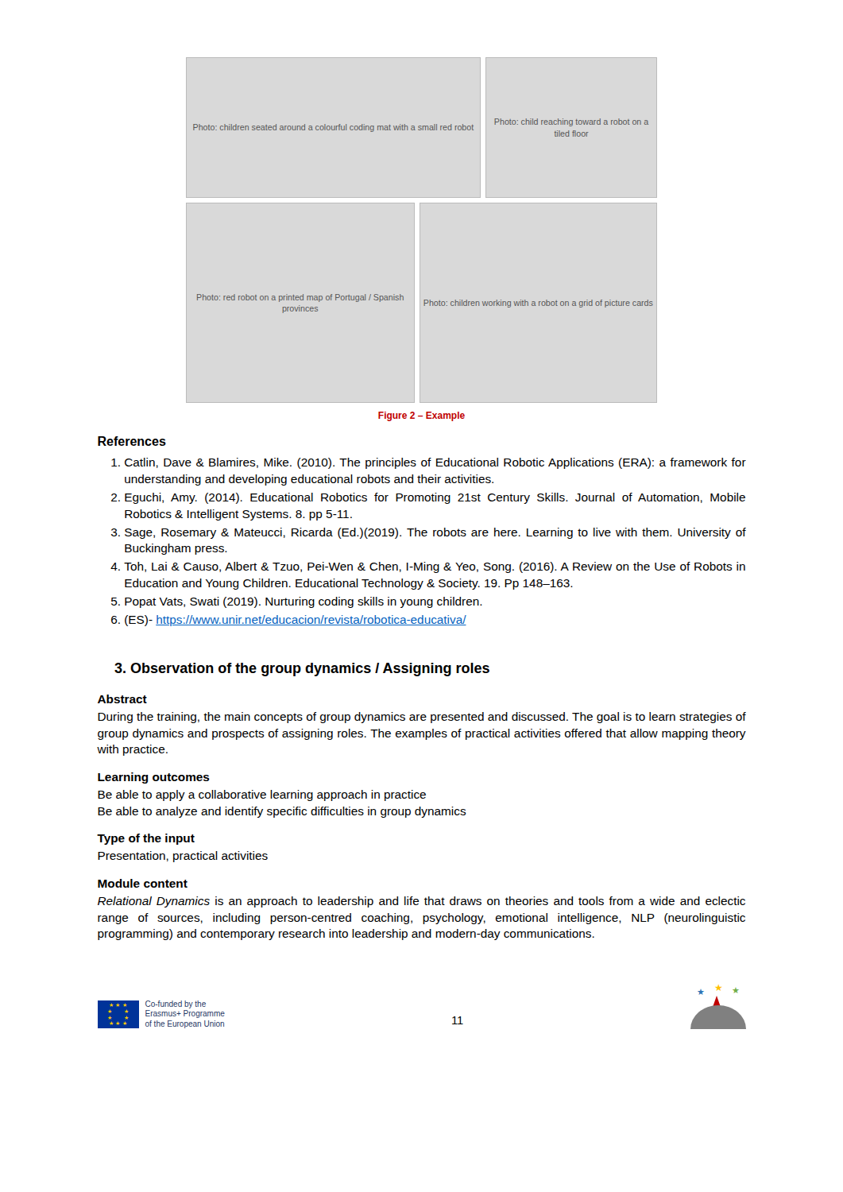Photo: children seated around a colourful coding mat with a small red robot
Photo: child reaching toward a robot on a tiled floor
Photo: red robot on a printed map of Portugal / Spanish provinces
Photo: children working with a robot on a grid of picture cards
Figure 2 – Example
References
Catlin, Dave & Blamires, Mike. (2010). The principles of Educational Robotic Applications (ERA): a framework for understanding and developing educational robots and their activities.
Eguchi, Amy. (2014). Educational Robotics for Promoting 21st Century Skills. Journal of Automation, Mobile Robotics & Intelligent Systems. 8. pp 5-11.
Sage, Rosemary & Mateucci, Ricarda (Ed.)(2019). The robots are here. Learning to live with them. University of Buckingham press.
Toh, Lai & Causo, Albert & Tzuo, Pei-Wen & Chen, I-Ming & Yeo, Song. (2016). A Review on the Use of Robots in Education and Young Children. Educational Technology & Society. 19. Pp 148–163.
Popat Vats, Swati (2019). Nurturing coding skills in young children.
(ES)- https://www.unir.net/educacion/revista/robotica-educativa/
3. Observation of the group dynamics / Assigning roles
Abstract
During the training, the main concepts of group dynamics are presented and discussed. The goal is to learn strategies of group dynamics and prospects of assigning roles. The examples of practical activities offered that allow mapping theory with practice.
Learning outcomes
Be able to apply a collaborative learning approach in practice
Be able to analyze and identify specific difficulties in group dynamics
Type of the input
Presentation, practical activities
Module content
Relational Dynamics is an approach to leadership and life that draws on theories and tools from a wide and eclectic range of sources, including person-centred coaching, psychology, emotional intelligence, NLP (neurolinguistic programming) and contemporary research into leadership and modern-day communications.
Co-funded by the
Erasmus+ Programme
of the European Union
11
★ ★ ★